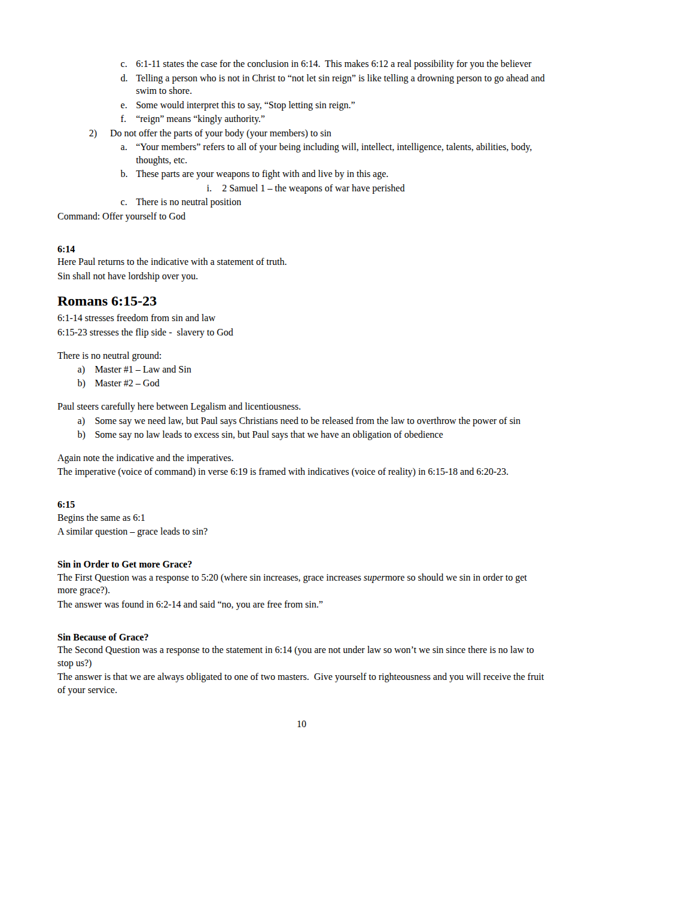c. 6:1-11 states the case for the conclusion in 6:14. This makes 6:12 a real possibility for you the believer
d. Telling a person who is not in Christ to “not let sin reign” is like telling a drowning person to go ahead and swim to shore.
e. Some would interpret this to say, “Stop letting sin reign.”
f. “reign” means “kingly authority.”
2) Do not offer the parts of your body (your members) to sin
a. “Your members” refers to all of your being including will, intellect, intelligence, talents, abilities, body, thoughts, etc.
b. These parts are your weapons to fight with and live by in this age.
i. 2 Samuel 1 – the weapons of war have perished
c. There is no neutral position
Command: Offer yourself to God
6:14
Here Paul returns to the indicative with a statement of truth.
Sin shall not have lordship over you.
Romans 6:15-23
6:1-14 stresses freedom from sin and law
6:15-23 stresses the flip side - slavery to God
There is no neutral ground:
a) Master #1 – Law and Sin
b) Master #2 – God
Paul steers carefully here between Legalism and licentiousness.
a) Some say we need law, but Paul says Christians need to be released from the law to overthrow the power of sin
b) Some say no law leads to excess sin, but Paul says that we have an obligation of obedience
Again note the indicative and the imperatives.
The imperative (voice of command) in verse 6:19 is framed with indicatives (voice of reality) in 6:15-18 and 6:20-23.
6:15
Begins the same as 6:1
A similar question – grace leads to sin?
Sin in Order to Get more Grace?
The First Question was a response to 5:20 (where sin increases, grace increases supermore so should we sin in order to get more grace?).
The answer was found in 6:2-14 and said “no, you are free from sin.”
Sin Because of Grace?
The Second Question was a response to the statement in 6:14 (you are not under law so won’t we sin since there is no law to stop us?)
The answer is that we are always obligated to one of two masters. Give yourself to righteousness and you will receive the fruit of your service.
10